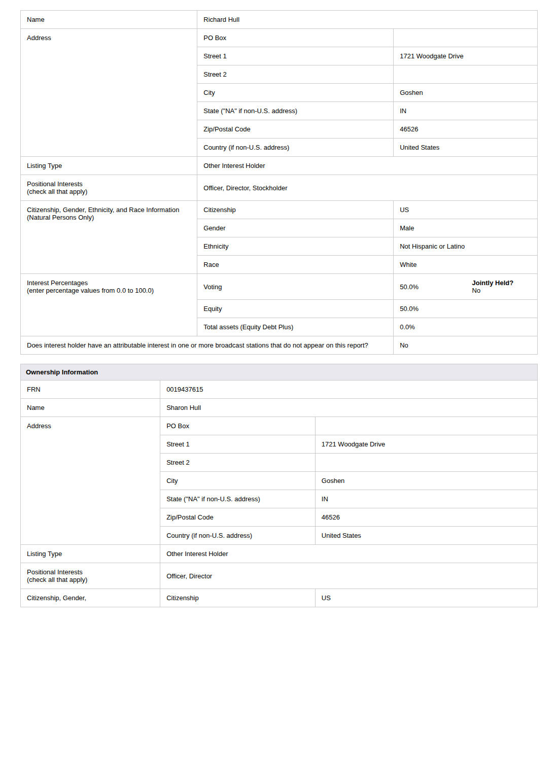| Name | Richard Hull |
| Address | PO Box | |
| Street 1 | 1721 Woodgate Drive |
| Street 2 | |
| City | Goshen |
| State ("NA" if non-U.S. address) | IN |
| Zip/Postal Code | 46526 |
| Country (if non-U.S. address) | United States |
| Listing Type | Other Interest Holder |
| Positional Interests (check all that apply) | Officer, Director, Stockholder |
| Citizenship, Gender, Ethnicity, and Race Information (Natural Persons Only) | Citizenship | US |
| Gender | Male |
| Ethnicity | Not Hispanic or Latino |
| Race | White |
| Interest Percentages (enter percentage values from 0.0 to 100.0) | Voting | / 50.0% / Jointly Held? No / |
| Equity | 50.0% |
| Total assets (Equity Debt Plus) | 0.0% |
| Does interest holder have an attributable interest in one or more broadcast stations that do not appear on this report? | No |
Ownership Information
| FRN | 0019437615 |
| Name | Sharon Hull |
| Address | PO Box | |
| Street 1 | 1721 Woodgate Drive |
| Street 2 | |
| City | Goshen |
| State ("NA" if non-U.S. address) | IN |
| Zip/Postal Code | 46526 |
| Country (if non-U.S. address) | United States |
| Listing Type | Other Interest Holder |
| Positional Interests (check all that apply) | Officer, Director |
| Citizenship, Gender, | Citizenship | US |